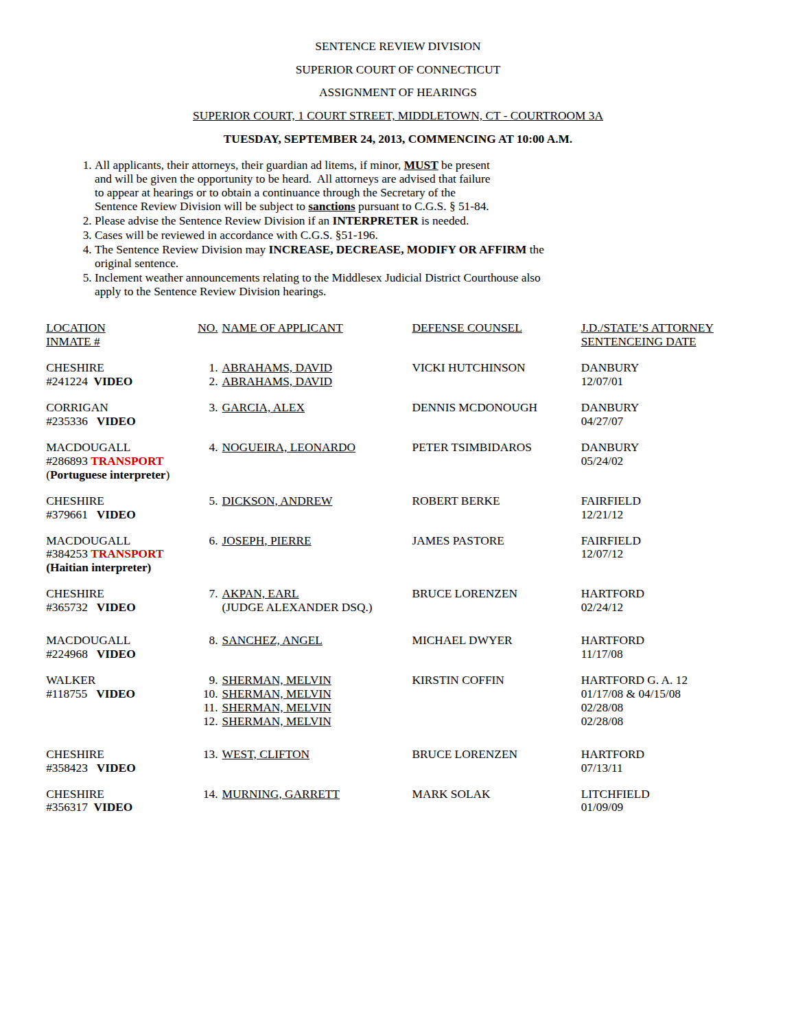SENTENCE REVIEW DIVISION
SUPERIOR COURT OF CONNECTICUT
ASSIGNMENT OF HEARINGS
SUPERIOR COURT, 1 COURT STREET, MIDDLETOWN, CT - COURTROOM 3A
TUESDAY, SEPTEMBER 24, 2013, COMMENCING AT 10:00 A.M.
All applicants, their attorneys, their guardian ad litems, if minor, MUST be present
and will be given the opportunity to be heard. All attorneys are advised that failure
to appear at hearings or to obtain a continuance through the Secretary of the
Sentence Review Division will be subject to sanctions pursuant to C.G.S. § 51-84.
Please advise the Sentence Review Division if an INTERPRETER is needed.
Cases will be reviewed in accordance with C.G.S. §51-196.
The Sentence Review Division may INCREASE, DECREASE, MODIFY OR AFFIRM the
original sentence.
Inclement weather announcements relating to the Middlesex Judicial District Courthouse also
apply to the Sentence Review Division hearings.
| LOCATION INMATE # | NO. | NAME OF APPLICANT | DEFENSE COUNSEL | J.D./STATE’S ATTORNEY SENTENCEING DATE |
| CHESHIRE #241224 VIDEO | 1. 2. | ABRAHAMS, DAVID ABRAHAMS, DAVID | VICKI HUTCHINSON | DANBURY 12/07/01 |
| CORRIGAN #235336 VIDEO | 3. | GARCIA, ALEX | DENNIS MCDONOUGH | DANBURY 04/27/07 |
| MACDOUGALL #286893 TRANSPORT ( Portuguese interpreter ) | 4. | NOGUEIRA, LEONARDO | PETER TSIMBIDAROS | DANBURY 05/24/02 |
| CHESHIRE #379661 VIDEO | 5. | DICKSON, ANDREW | ROBERT BERKE | FAIRFIELD 12/21/12 |
| MACDOUGALL #384253 TRANSPORT (Haitian interpreter) | 6. | JOSEPH, PIERRE | JAMES PASTORE | FAIRFIELD 12/07/12 |
| CHESHIRE #365732 VIDEO | 7. | AKPAN, EARL (JUDGE ALEXANDER DSQ.) | BRUCE LORENZEN | HARTFORD 02/24/12 |
| MACDOUGALL #224968 VIDEO | 8. | SANCHEZ, ANGEL | MICHAEL DWYER | HARTFORD 11/17/08 |
| WALKER #118755 VIDEO | 9. 10. 11. 12. | SHERMAN, MELVIN SHERMAN, MELVIN SHERMAN, MELVIN SHERMAN, MELVIN | KIRSTIN COFFIN | HARTFORD G. A. 12 01/17/08 & 04/15/08 02/28/08 02/28/08 |
| CHESHIRE #358423 VIDEO | 13. | WEST, CLIFTON | BRUCE LORENZEN | HARTFORD 07/13/11 |
| CHESHIRE #356317 VIDEO | 14. | MURNING, GARRETT | MARK SOLAK | LITCHFIELD 01/09/09 |